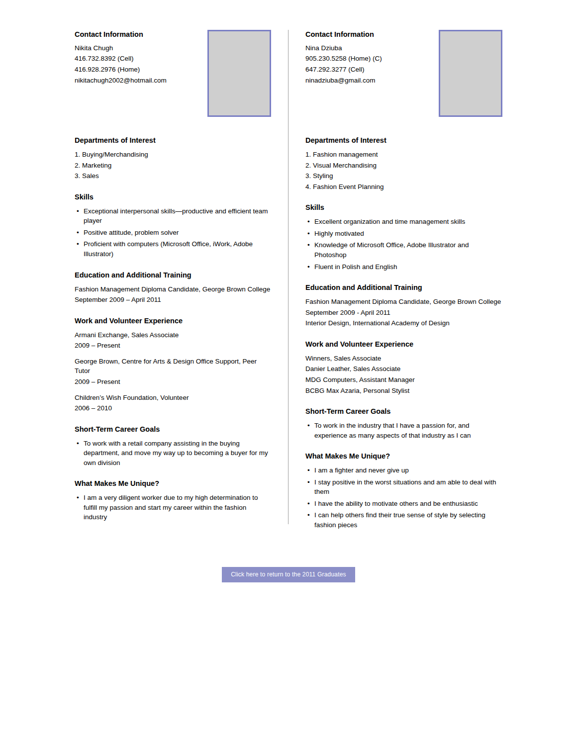Contact Information
Nikita Chugh
416.732.8392 (Cell)
416.928.2976 (Home)
nikitachugh2002@hotmail.com
Departments of Interest
1. Buying/Merchandising
2. Marketing
3. Sales
Skills
Exceptional interpersonal skills—productive and efficient team player
Positive attitude, problem solver
Proficient with computers (Microsoft Office, iWork, Adobe Illustrator)
Education and Additional Training
Fashion Management Diploma Candidate, George Brown College
September 2009 – April 2011
Work and Volunteer Experience
Armani Exchange, Sales Associate
2009 – Present
George Brown, Centre for Arts & Design Office Support, Peer Tutor
2009 – Present
Children’s Wish Foundation, Volunteer
2006 – 2010
Short-Term Career Goals
To work with a retail company assisting in the buying department, and move my way up to becoming a buyer for my own division
What Makes Me Unique?
I am a very diligent worker due to my high determination to fulfill my passion and start my career within the fashion industry
Contact Information
Nina Dziuba
905.230.5258 (Home) (C)
647.292.3277 (Cell)
ninadziuba@gmail.com
Departments of Interest
1. Fashion management
2. Visual Merchandising
3. Styling
4. Fashion Event Planning
Skills
Excellent organization and time management skills
Highly motivated
Knowledge of Microsoft Office, Adobe Illustrator and Photoshop
Fluent in Polish and English
Education and Additional Training
Fashion Management Diploma Candidate, George Brown College
September 2009 - April 2011
Interior Design, International Academy of Design
Work and Volunteer Experience
Winners, Sales Associate
Danier Leather, Sales Associate
MDG Computers, Assistant Manager
BCBG Max Azaria, Personal Stylist
Short-Term Career Goals
To work in the industry that I have a passion for, and experience as many aspects of that industry as I can
What Makes Me Unique?
I am a fighter and never give up
I stay positive in the worst situations and am able to deal with them
I have the ability to motivate others and be enthusiastic
I can help others find their true sense of style by selecting fashion pieces
Click here to return to the 2011 Graduates